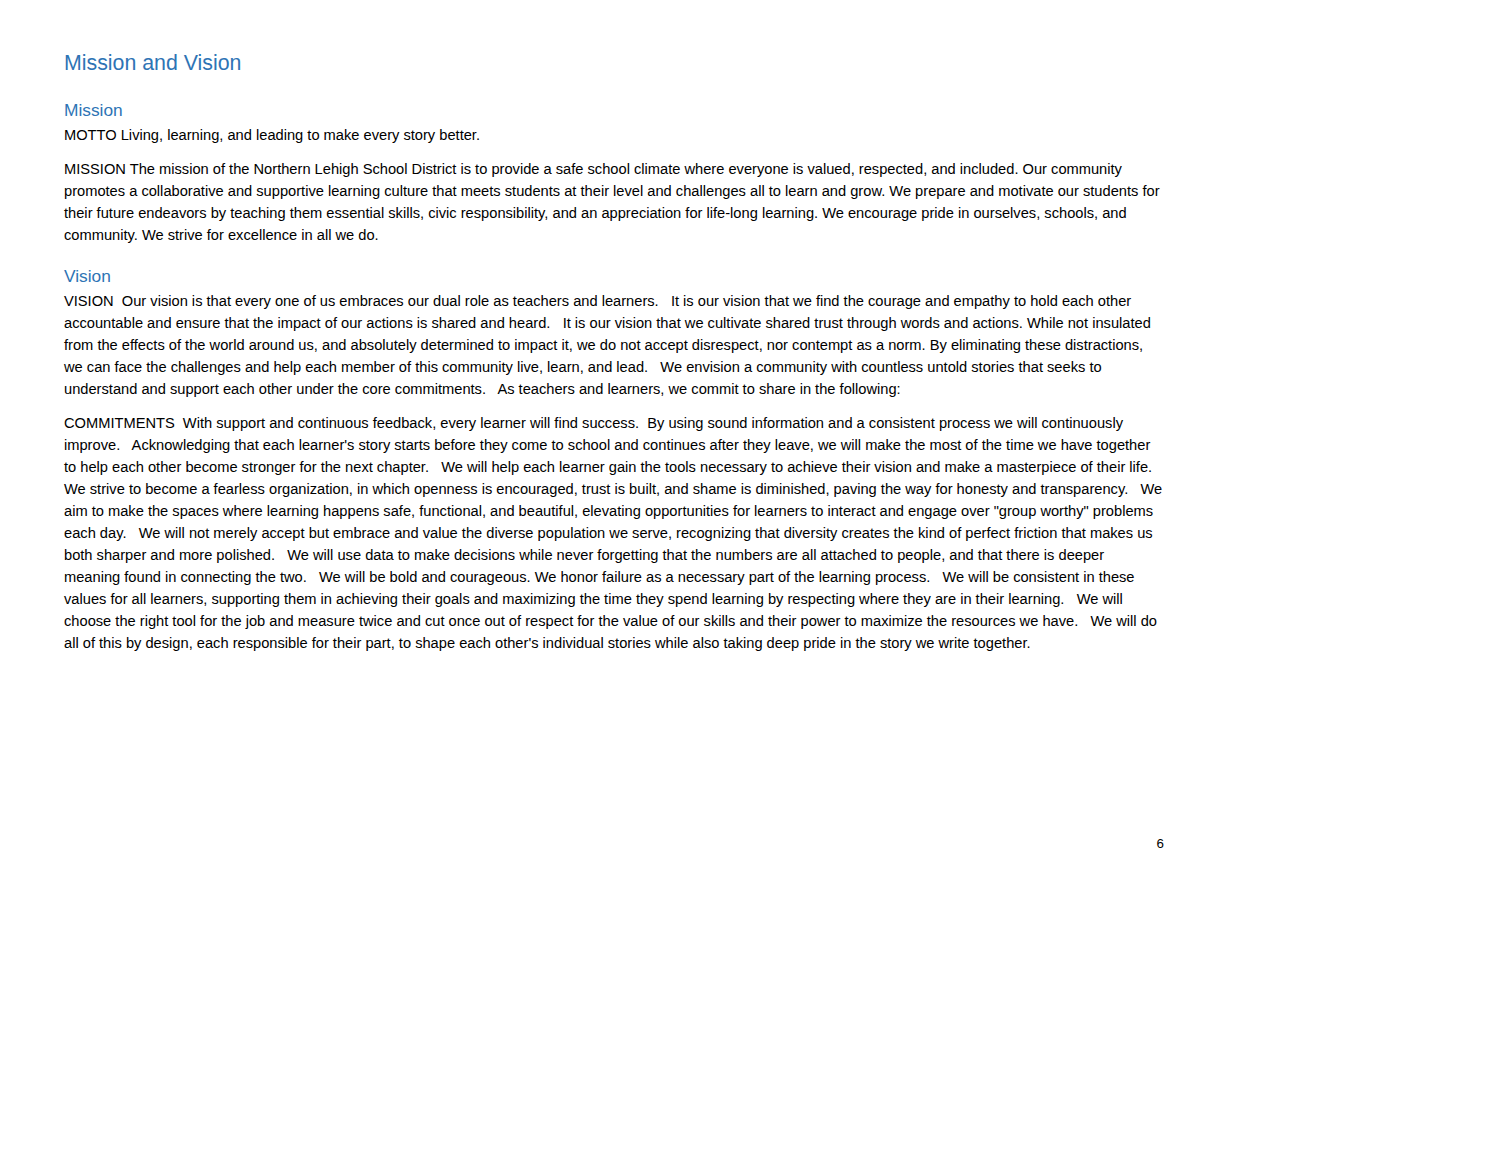Mission and Vision
Mission
MOTTO Living, learning, and leading to make every story better.
MISSION The mission of the Northern Lehigh School District is to provide a safe school climate where everyone is valued, respected, and included. Our community promotes a collaborative and supportive learning culture that meets students at their level and challenges all to learn and grow. We prepare and motivate our students for their future endeavors by teaching them essential skills, civic responsibility, and an appreciation for life-long learning. We encourage pride in ourselves, schools, and community. We strive for excellence in all we do.
Vision
VISION Our vision is that every one of us embraces our dual role as teachers and learners. It is our vision that we find the courage and empathy to hold each other accountable and ensure that the impact of our actions is shared and heard. It is our vision that we cultivate shared trust through words and actions. While not insulated from the effects of the world around us, and absolutely determined to impact it, we do not accept disrespect, nor contempt as a norm. By eliminating these distractions, we can face the challenges and help each member of this community live, learn, and lead. We envision a community with countless untold stories that seeks to understand and support each other under the core commitments. As teachers and learners, we commit to share in the following:
COMMITMENTS With support and continuous feedback, every learner will find success. By using sound information and a consistent process we will continuously improve. Acknowledging that each learner's story starts before they come to school and continues after they leave, we will make the most of the time we have together to help each other become stronger for the next chapter. We will help each learner gain the tools necessary to achieve their vision and make a masterpiece of their life. We strive to become a fearless organization, in which openness is encouraged, trust is built, and shame is diminished, paving the way for honesty and transparency. We aim to make the spaces where learning happens safe, functional, and beautiful, elevating opportunities for learners to interact and engage over "group worthy" problems each day. We will not merely accept but embrace and value the diverse population we serve, recognizing that diversity creates the kind of perfect friction that makes us both sharper and more polished. We will use data to make decisions while never forgetting that the numbers are all attached to people, and that there is deeper meaning found in connecting the two. We will be bold and courageous. We honor failure as a necessary part of the learning process. We will be consistent in these values for all learners, supporting them in achieving their goals and maximizing the time they spend learning by respecting where they are in their learning. We will choose the right tool for the job and measure twice and cut once out of respect for the value of our skills and their power to maximize the resources we have. We will do all of this by design, each responsible for their part, to shape each other's individual stories while also taking deep pride in the story we write together.
6